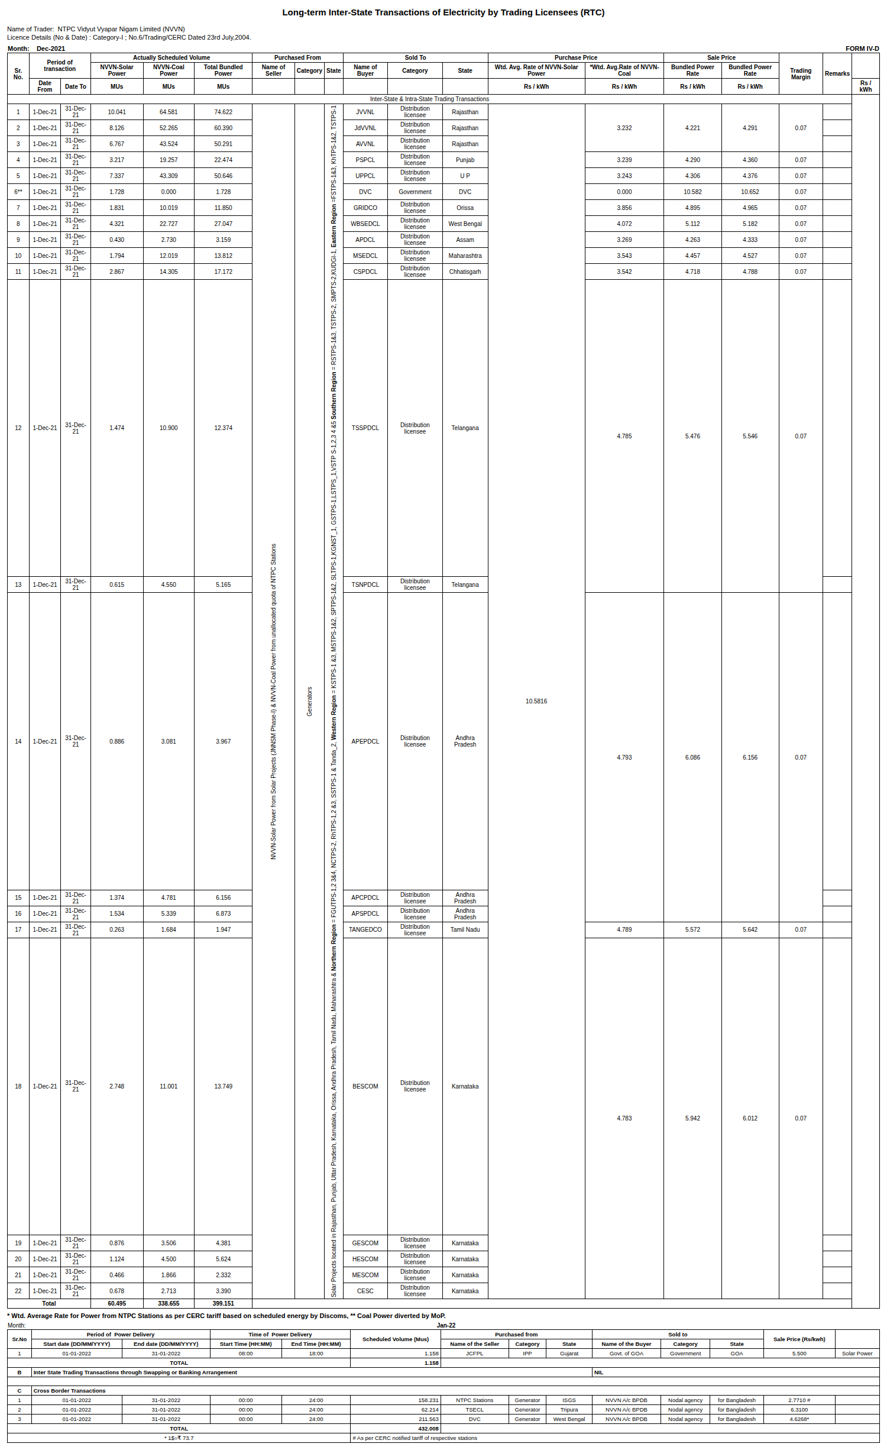Long-term Inter-State Transactions of Electricity by Trading Licensees (RTC)
Name of Trader: NTPC Vidyut Vyapar Nigam Limited (NVVN)
Licence Details (No & Date) : Category-I ; No.6/Trading/CERC Dated 23rd July,2004.
| Month: Dec-2021 | FORM IV-D |
| Sr. No. | Period of transaction | Actually Scheduled Volume | Purchased From | Sold To | Purchase Price | Sale Price | Trading Margin | Remarks |
| --- | --- | --- | --- | --- | --- | --- | --- | --- |
| NVVN-Solar Power | NVVN-Coal Power | Total Bundled Power | Name of Seller | Category | State | Name of Buyer | Category | State | Wtd. Avg. Rate of NVVN-Solar Power | *Wtd. Avg.Rate of NVVN-Coal | Bundled Power Rate | Bundled Power Rate |
| Date From | Date To | MUs | MUs | MUs | | | | | | | Rs / kWh | Rs / kWh | Rs / kWh | Rs / kWh | Rs / kWh |
| Inter-State & Intra-State Trading Transactions |
| 1 | 1-Dec-21 | 31-Dec-21 | 10.041 | 64.581 | 74.622 | NVVN-Solar Power from Solar Projects (JNNSM Phase-I) & NVVN-Coal Power from unallocated quota of NTPC Stations | Generators | Solar Projects located in Rajasthan, Punjab, Uttar Pradesh, Karnataka, Orissa, Andhra Pradesh, Tamil Nadu, Maharashtra & Northern Region = FGUTPS-1,2 3&4, NCTPS-2, RhTPS-1,2 &3, SSTPS-1 & Tanda_2, Western Region = KSTPS-1 &3, MSTPS-1&2, SPTPS-1&2, SLTPS-1,KGNST_1, GSTPS-1,LSTPS_1,VSTP S-1,2,3 4 &5 Southern Region = RSTPS-1&3, TSTPS-2, SMPTS-2,KUDGI-1, Eastern Region =FSTPS-1&3, KhTPS-1&2, TSTPS-1 | JVVNL | Distribution licensee | Rajasthan | 10.5816 | 3.232 | 4.221 | 4.291 | 0.07 | |
| 2 | 1-Dec-21 | 31-Dec-21 | 8.126 | 52.265 | 60.390 | JdVVNL | Distribution licensee | Rajasthan | |
| 3 | 1-Dec-21 | 31-Dec-21 | 6.767 | 43.524 | 50.291 | AVVNL | Distribution licensee | Rajasthan | |
| 4 | 1-Dec-21 | 31-Dec-21 | 3.217 | 19.257 | 22.474 | PSPCL | Distribution licensee | Punjab | 3.239 | 4.290 | 4.360 | 0.07 | |
| 5 | 1-Dec-21 | 31-Dec-21 | 7.337 | 43.309 | 50.646 | UPPCL | Distribution licensee | U P | 3.243 | 4.306 | 4.376 | 0.07 | |
| 6** | 1-Dec-21 | 31-Dec-21 | 1.728 | 0.000 | 1.728 | DVC | Government | DVC | 0.000 | 10.582 | 10.652 | 0.07 | |
| 7 | 1-Dec-21 | 31-Dec-21 | 1.831 | 10.019 | 11.850 | GRIDCO | Distribution licensee | Orissa | 3.856 | 4.895 | 4.965 | 0.07 | |
| 8 | 1-Dec-21 | 31-Dec-21 | 4.321 | 22.727 | 27.047 | WBSEDCL | Distribution licensee | West Bengal | 4.072 | 5.112 | 5.182 | 0.07 | |
| 9 | 1-Dec-21 | 31-Dec-21 | 0.430 | 2.730 | 3.159 | APDCL | Distribution licensee | Assam | 3.269 | 4.263 | 4.333 | 0.07 | |
| 10 | 1-Dec-21 | 31-Dec-21 | 1.794 | 12.019 | 13.812 | MSEDCL | Distribution licensee | Maharashtra | 3.543 | 4.457 | 4.527 | 0.07 | |
| 11 | 1-Dec-21 | 31-Dec-21 | 2.867 | 14.305 | 17.172 | CSPDCL | Distribution licensee | Chhatisgarh | 3.542 | 4.718 | 4.788 | 0.07 | |
| 12 | 1-Dec-21 | 31-Dec-21 | 1.474 | 10.900 | 12.374 | TSSPDCL | Distribution licensee | Telangana | 4.785 | 5.476 | 5.546 | 0.07 | |
| 13 | 1-Dec-21 | 31-Dec-21 | 0.615 | 4.550 | 5.165 | TSNPDCL | Distribution licensee | Telangana | |
| 14 | 1-Dec-21 | 31-Dec-21 | 0.886 | 3.081 | 3.967 | APEPDCL | Distribution licensee | Andhra Pradesh | 4.793 | 6.086 | 6.156 | 0.07 | |
| 15 | 1-Dec-21 | 31-Dec-21 | 1.374 | 4.781 | 6.156 | APCPDCL | Distribution licensee | Andhra Pradesh | |
| 16 | 1-Dec-21 | 31-Dec-21 | 1.534 | 5.339 | 6.873 | APSPDCL | Distribution licensee | Andhra Pradesh | |
| 17 | 1-Dec-21 | 31-Dec-21 | 0.263 | 1.684 | 1.947 | TANGEDCO | Distribution licensee | Tamil Nadu | 4.789 | 5.572 | 5.642 | 0.07 | |
| 18 | 1-Dec-21 | 31-Dec-21 | 2.748 | 11.001 | 13.749 | BESCOM | Distribution licensee | Karnataka | 4.783 | 5.942 | 6.012 | 0.07 | |
| 19 | 1-Dec-21 | 31-Dec-21 | 0.876 | 3.506 | 4.381 | GESCOM | Distribution licensee | Karnataka | |
| 20 | 1-Dec-21 | 31-Dec-21 | 1.124 | 4.500 | 5.624 | HESCOM | Distribution licensee | Karnataka | |
| 21 | 1-Dec-21 | 31-Dec-21 | 0.466 | 1.866 | 2.332 | MESCOM | Distribution licensee | Karnataka | |
| 22 | 1-Dec-21 | 31-Dec-21 | 0.678 | 2.713 | 3.390 | CESC | Distribution licensee | Karnataka | |
| Total | 60.495 | 338.655 | 399.151 | |
* Wtd. Average Rate for Power from NTPC Stations as per CERC tariff based on scheduled energy by Discoms, ** Coal Power diverted by MoP.
| Month: | Jan-22 |
| Sr.No | Period of Power Delivery | Time of Power Delivery | Scheduled Volume (Mus) | Purchased from | Sold to | Sale Price (Rs/kwh) | |
| --- | --- | --- | --- | --- | --- | --- | --- |
| Start date (DD/MM/YYYY) | End date (DD/MM/YYYY) | Start Time (HH:MM) | End Time (HH:MM) | Name of the Seller | Category | State | Name of the Buyer | Category | State |
| 1 | 01-01-2022 | 31-01-2022 | 08:00 | 18:00 | 1.158 | JCFPL | IPP | Gujarat | Govt. of GOA | Government | GOA | 5.500 | Solar Power |
| TOTAL | 1.158 | |
| B | Inter State Trading Transactions through Swapping or Banking Arrangement | NIL |
| C | Cross Border Transactions |
| 1 | 01-01-2022 | 31-01-2022 | 00:00 | 24:00 | 158.231 | NTPC Stations | Generator | ISGS | NVVN A/c BPDB | Nodal agency | for Bangladesh | 2.7710 # | |
| 2 | 01-01-2022 | 31-01-2022 | 00:00 | 24:00 | 62.214 | TSECL | Generator | Tripura | NVVN A/c BPDB | Nodal agency | for Bangladesh | 6.3100 | |
| 3 | 01-01-2022 | 31-01-2022 | 00:00 | 24:00 | 211.563 | DVC | Generator | West Bengal | NVVN A/c BPDB | Nodal agency | for Bangladesh | 4.6268* | |
| TOTAL | 432.008 | |
| * 1$=₹ 73.7 | # As per CERC notified tariff of respective stations |